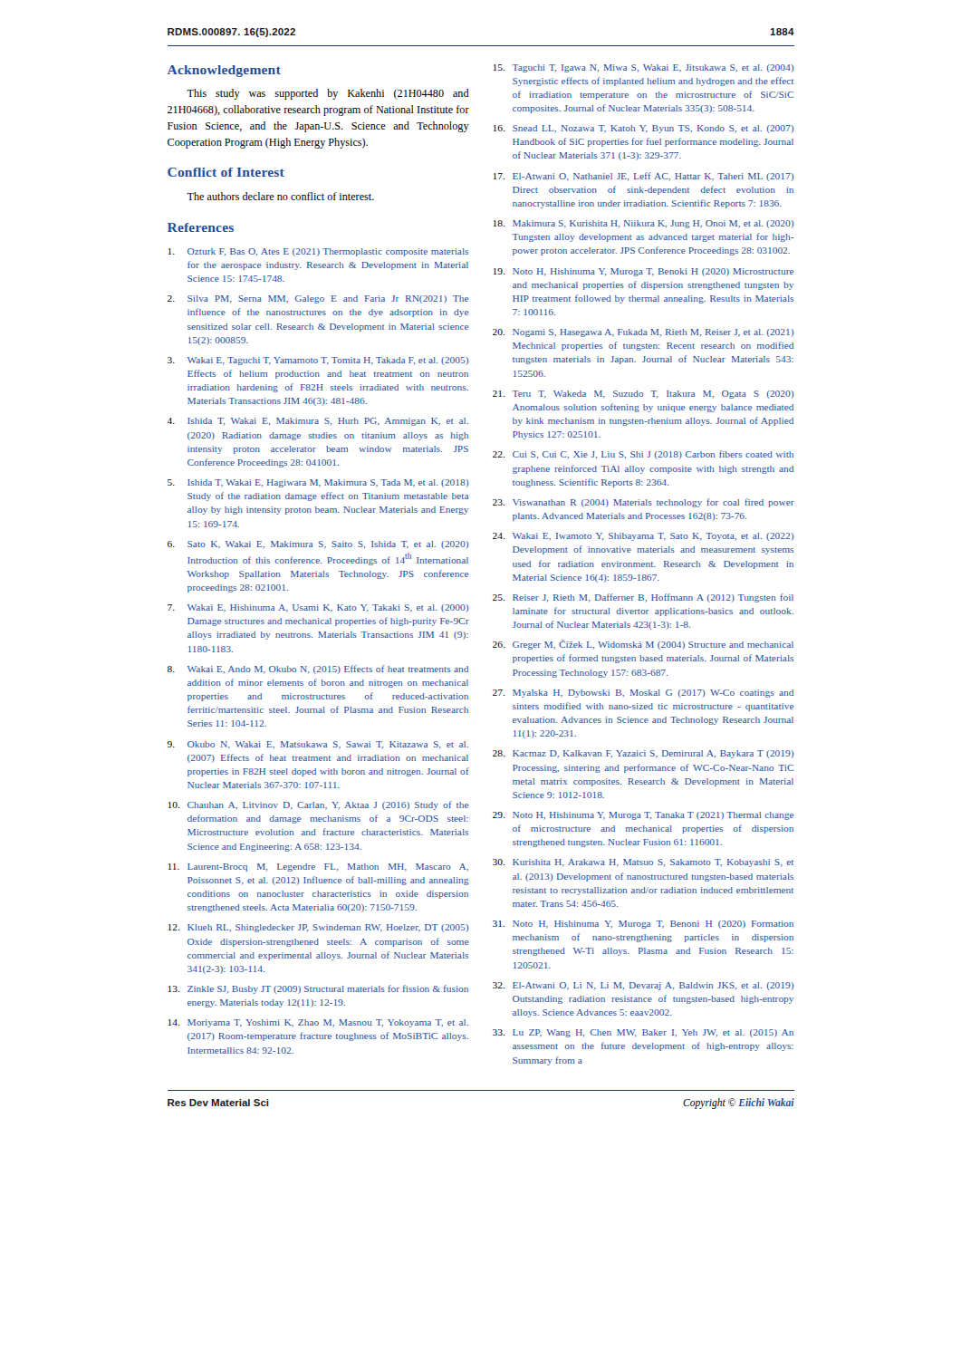RDMS.000897. 16(5).2022 1884
Acknowledgement
This study was supported by Kakenhi (21H04480 and 21H04668), collaborative research program of National Institute for Fusion Science, and the Japan-U.S. Science and Technology Cooperation Program (High Energy Physics).
Conflict of Interest
The authors declare no conflict of interest.
References
Ozturk F, Bas O, Ates E (2021) Thermoplastic composite materials for the aerospace industry. Research & Development in Material Science 15: 1745-1748.
Silva PM, Serna MM, Galego E and Faria Jr RN(2021) The influence of the nanostructures on the dye adsorption in dye sensitized solar cell. Research & Development in Material science 15(2): 000859.
Wakai E, Taguchi T, Yamamoto T, Tomita H, Takada F, et al. (2005) Effects of helium production and heat treatment on neutron irradiation hardening of F82H steels irradiated with neutrons. Materials Transactions JIM 46(3): 481-486.
Ishida T, Wakai E, Makimura S, Hurh PG, Ammigan K, et al. (2020) Radiation damage studies on titanium alloys as high intensity proton accelerator beam window materials. JPS Conference Proceedings 28: 041001.
Ishida T, Wakai E, Hagiwara M, Makimura S, Tada M, et al. (2018) Study of the radiation damage effect on Titanium metastable beta alloy by high intensity proton beam. Nuclear Materials and Energy 15: 169-174.
Sato K, Wakai E, Makimura S, Saito S, Ishida T, et al. (2020) Introduction of this conference. Proceedings of 14th International Workshop Spallation Materials Technology. JPS conference proceedings 28: 021001.
Wakai E, Hishinuma A, Usami K, Kato Y, Takaki S, et al. (2000) Damage structures and mechanical properties of high-purity Fe-9Cr alloys irradiated by neutrons. Materials Transactions JIM 41 (9): 1180-1183.
Wakai E, Ando M, Okubo N, (2015) Effects of heat treatments and addition of minor elements of boron and nitrogen on mechanical properties and microstructures of reduced-activation ferritic/martensitic steel. Journal of Plasma and Fusion Research Series 11: 104-112.
Okubo N, Wakai E, Matsukawa S, Sawai T, Kitazawa S, et al. (2007) Effects of heat treatment and irradiation on mechanical properties in F82H steel doped with boron and nitrogen. Journal of Nuclear Materials 367-370: 107-111.
Chauhan A, Litvinov D, Carlan, Y, Aktaa J (2016) Study of the deformation and damage mechanisms of a 9Cr-ODS steel: Microstructure evolution and fracture characteristics. Materials Science and Engineering: A 658: 123-134.
Laurent-Brocq M, Legendre FL, Mathon MH, Mascaro A, Poissonnet S, et al. (2012) Influence of ball-milling and annealing conditions on nanocluster characteristics in oxide dispersion strengthened steels. Acta Materialia 60(20): 7150-7159.
Klueh RL, Shingledecker JP, Swindeman RW, Hoelzer, DT (2005) Oxide dispersion-strengthened steels: A comparison of some commercial and experimental alloys. Journal of Nuclear Materials 341(2-3): 103-114.
Zinkle SJ, Busby JT (2009) Structural materials for fission & fusion energy. Materials today 12(11): 12-19.
Moriyama T, Yoshimi K, Zhao M, Masnou T, Yokoyama T, et al. (2017) Room-temperature fracture toughness of MoSiBTiC alloys. Intermetallics 84: 92-102.
Taguchi T, Igawa N, Miwa S, Wakai E, Jitsukawa S, et al. (2004) Synergistic effects of implanted helium and hydrogen and the effect of irradiation temperature on the microstructure of SiC/SiC composites. Journal of Nuclear Materials 335(3): 508-514.
Snead LL, Nozawa T, Katoh Y, Byun TS, Kondo S, et al. (2007) Handbook of SiC properties for fuel performance modeling. Journal of Nuclear Materials 371 (1-3): 329-377.
El-Atwani O, Nathaniel JE, Leff AC, Hattar K, Taheri ML (2017) Direct observation of sink-dependent defect evolution in nanocrystalline iron under irradiation. Scientific Reports 7: 1836.
Makimura S, Kurishita H, Niikura K, Jung H, Onoi M, et al. (2020) Tungsten alloy development as advanced target material for high-power proton accelerator. JPS Conference Proceedings 28: 031002.
Noto H, Hishinuma Y, Muroga T, Benoki H (2020) Microstructure and mechanical properties of dispersion strengthened tungsten by HIP treatment followed by thermal annealing. Results in Materials 7: 100116.
Nogami S, Hasegawa A, Fukada M, Rieth M, Reiser J, et al. (2021) Mechnical properties of tungsten: Recent research on modified tungsten materials in Japan. Journal of Nuclear Materials 543: 152506.
Teru T, Wakeda M, Suzudo T, Itakura M, Ogata S (2020) Anomalous solution softening by unique energy balance mediated by kink mechanism in tungsten-rhenium alloys. Journal of Applied Physics 127: 025101.
Cui S, Cui C, Xie J, Liu S, Shi J (2018) Carbon fibers coated with graphene reinforced TiAl alloy composite with high strength and toughness. Scientific Reports 8: 2364.
Viswanathan R (2004) Materials technology for coal fired power plants. Advanced Materials and Processes 162(8): 73-76.
Wakai E, Iwamoto Y, Shibayama T, Sato K, Toyota, et al. (2022) Development of innovative materials and measurement systems used for radiation environment. Research & Development in Material Science 16(4): 1859-1867.
Reiser J, Rieth M, Dafferner B, Hoffmann A (2012) Tungsten foil laminate for structural divertor applications-basics and outlook. Journal of Nuclear Materials 423(1-3): 1-8.
Greger M, Čížek L, Widomská M (2004) Structure and mechanical properties of formed tungsten based materials. Journal of Materials Processing Technology 157: 683-687.
Myalska H, Dybowski B, Moskal G (2017) W-Co coatings and sinters modified with nano-sized tic microstructure - quantitative evaluation. Advances in Science and Technology Research Journal 11(1): 220-231.
Kacmaz D, Kalkavan F, Yazaici S, Demirural A, Baykara T (2019) Processing, sintering and performance of WC-Co-Near-Nano TiC metal matrix composites. Research & Development in Material Science 9: 1012-1018.
Noto H, Hishinuma Y, Muroga T, Tanaka T (2021) Thermal change of microstructure and mechanical properties of dispersion strengthened tungsten. Nuclear Fusion 61: 116001.
Kurishita H, Arakawa H, Matsuo S, Sakamoto T, Kobayashi S, et al. (2013) Development of nanostructured tungsten-based materials resistant to recrystallization and/or radiation induced embrittlement mater. Trans 54: 456-465.
Noto H, Hishinuma Y, Muroga T, Benoni H (2020) Formation mechanism of nano-strengthening particles in dispersion strengthened W-Ti alloys. Plasma and Fusion Research 15: 1205021.
El-Atwani O, Li N, Li M, Devaraj A, Baldwin JKS, et al. (2019) Outstanding radiation resistance of tungsten-based high-entropy alloys. Science Advances 5: eaav2002.
Lu ZP, Wang H, Chen MW, Baker I, Yeh JW, et al. (2015) An assessment on the future development of high-entropy alloys: Summary from a
Res Dev Material Sci Copyright © Eiichi Wakai